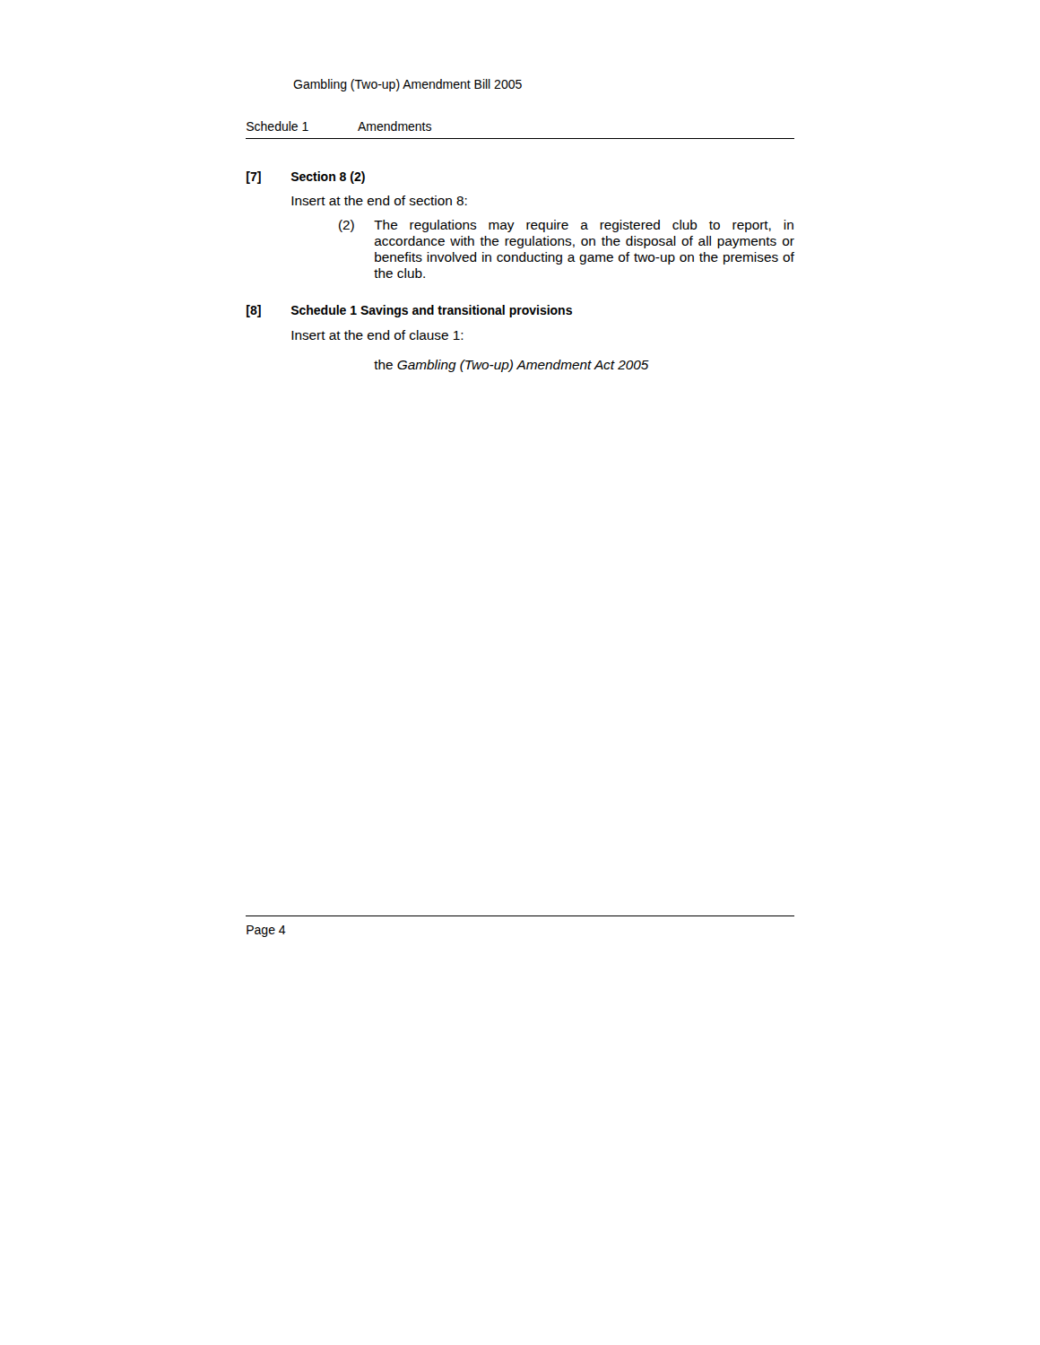Gambling (Two-up) Amendment Bill 2005
Schedule 1 Amendments
[7] Section 8 (2)
Insert at the end of section 8:
(2) The regulations may require a registered club to report, in accordance with the regulations, on the disposal of all payments or benefits involved in conducting a game of two-up on the premises of the club.
[8] Schedule 1 Savings and transitional provisions
Insert at the end of clause 1:
the Gambling (Two-up) Amendment Act 2005
Page 4